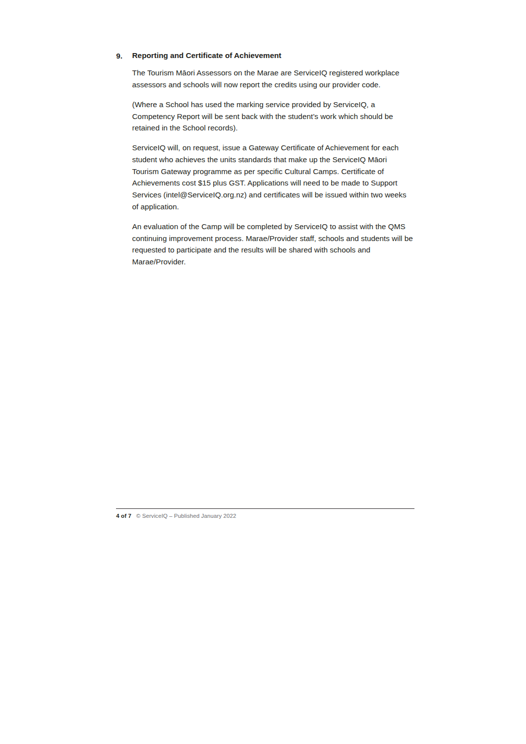9.
Reporting and Certificate of Achievement
The Tourism Māori Assessors on the Marae are ServiceIQ registered workplace assessors and schools will now report the credits using our provider code.
(Where a School has used the marking service provided by ServiceIQ, a Competency Report will be sent back with the student’s work which should be retained in the School records).
ServiceIQ will, on request, issue a Gateway Certificate of Achievement for each student who achieves the units standards that make up the ServiceIQ Māori Tourism Gateway programme as per specific Cultural Camps. Certificate of Achievements cost $15 plus GST. Applications will need to be made to Support Services (intel@ServiceIQ.org.nz) and certificates will be issued within two weeks of application.
An evaluation of the Camp will be completed by ServiceIQ to assist with the QMS continuing improvement process. Marae/Provider staff, schools and students will be requested to participate and the results will be shared with schools and Marae/Provider.
4 of 7 © ServiceIQ – Published January 2022